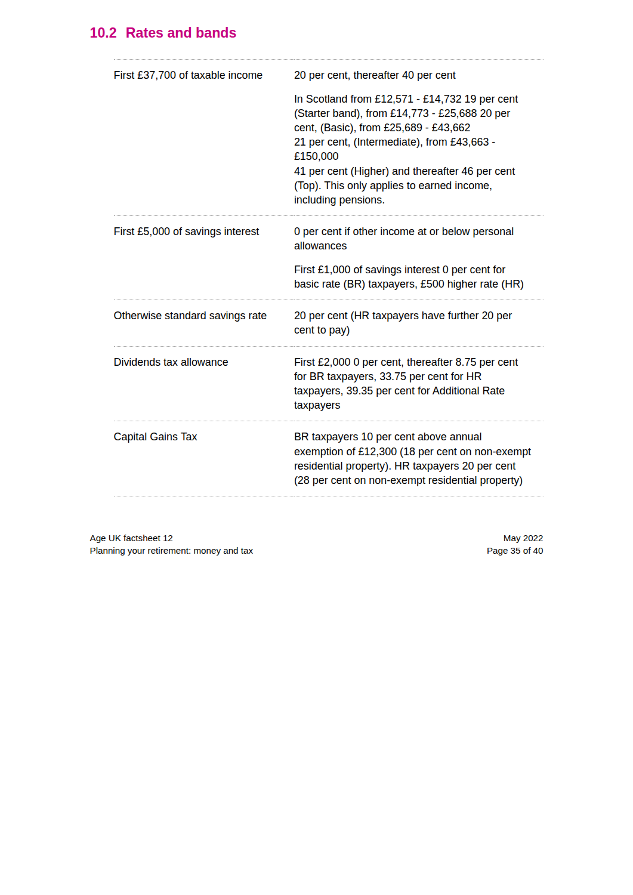10.2 Rates and bands
| First £37,700 of taxable income | 20 per cent, thereafter 40 per cent In Scotland from £12,571 - £14,732 19 per cent (Starter band), from £14,773 - £25,688 20 per cent, (Basic), from £25,689 - £43,662 21 per cent, (Intermediate), from £43,663 - £150,000 41 per cent (Higher) and thereafter 46 per cent (Top). This only applies to earned income, including pensions. |
| First £5,000 of savings interest | 0 per cent if other income at or below personal allowances First £1,000 of savings interest 0 per cent for basic rate (BR) taxpayers, £500 higher rate (HR) |
| Otherwise standard savings rate | 20 per cent (HR taxpayers have further 20 per cent to pay) |
| Dividends tax allowance | First £2,000 0 per cent, thereafter 8.75 per cent for BR taxpayers, 33.75 per cent for HR taxpayers, 39.35 per cent for Additional Rate taxpayers |
| Capital Gains Tax | BR taxpayers 10 per cent above annual exemption of £12,300 (18 per cent on non-exempt residential property). HR taxpayers 20 per cent (28 per cent on non-exempt residential property) |
Age UK factsheet 12 Planning your retirement: money and tax
May 2022 Page 35 of 40